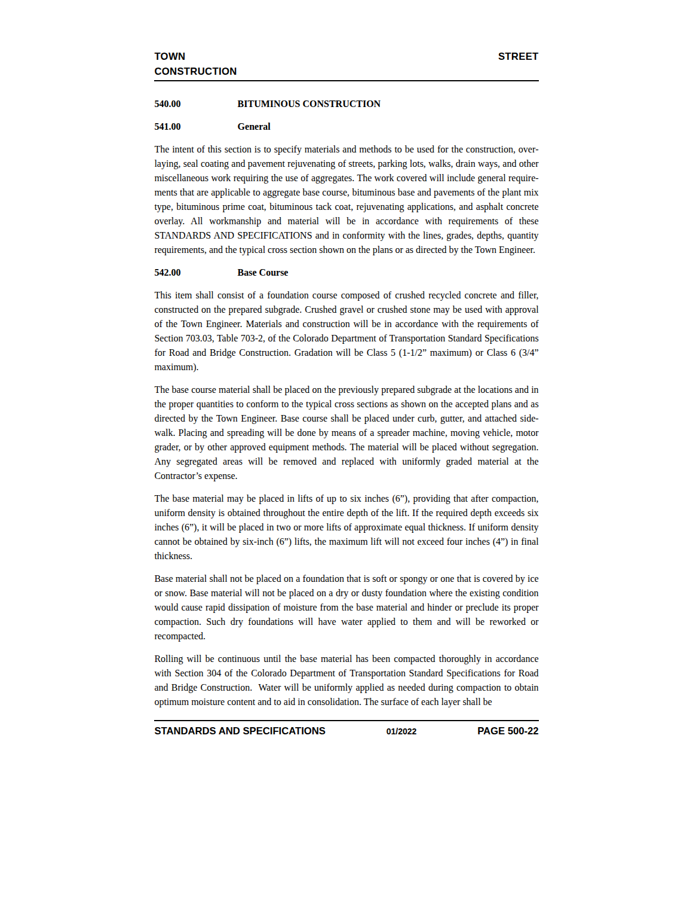TOWN
CONSTRUCTION
STREET
540.00 BITUMINOUS CONSTRUCTION
541.00 General
The intent of this section is to specify materials and methods to be used for the construction, overlaying, seal coating and pavement rejuvenating of streets, parking lots, walks, drain ways, and other miscellaneous work requiring the use of aggregates. The work covered will include general requirements that are applicable to aggregate base course, bituminous base and pavements of the plant mix type, bituminous prime coat, bituminous tack coat, rejuvenating applications, and asphalt concrete overlay. All workmanship and material will be in accordance with requirements of these STANDARDS AND SPECIFICATIONS and in conformity with the lines, grades, depths, quantity requirements, and the typical cross section shown on the plans or as directed by the Town Engineer.
542.00 Base Course
This item shall consist of a foundation course composed of crushed recycled concrete and filler, constructed on the prepared subgrade. Crushed gravel or crushed stone may be used with approval of the Town Engineer. Materials and construction will be in accordance with the requirements of Section 703.03, Table 703-2, of the Colorado Department of Transportation Standard Specifications for Road and Bridge Construction. Gradation will be Class 5 (1-1/2” maximum) or Class 6 (3/4” maximum).
The base course material shall be placed on the previously prepared subgrade at the locations and in the proper quantities to conform to the typical cross sections as shown on the accepted plans and as directed by the Town Engineer. Base course shall be placed under curb, gutter, and attached sidewalk. Placing and spreading will be done by means of a spreader machine, moving vehicle, motor grader, or by other approved equipment methods. The material will be placed without segregation. Any segregated areas will be removed and replaced with uniformly graded material at the Contractor’s expense.
The base material may be placed in lifts of up to six inches (6”), providing that after compaction, uniform density is obtained throughout the entire depth of the lift. If the required depth exceeds six inches (6”), it will be placed in two or more lifts of approximate equal thickness. If uniform density cannot be obtained by six-inch (6”) lifts, the maximum lift will not exceed four inches (4”) in final thickness.
Base material shall not be placed on a foundation that is soft or spongy or one that is covered by ice or snow. Base material will not be placed on a dry or dusty foundation where the existing condition would cause rapid dissipation of moisture from the base material and hinder or preclude its proper compaction. Such dry foundations will have water applied to them and will be reworked or recompacted.
Rolling will be continuous until the base material has been compacted thoroughly in accordance with Section 304 of the Colorado Department of Transportation Standard Specifications for Road and Bridge Construction. Water will be uniformly applied as needed during compaction to obtain optimum moisture content and to aid in consolidation. The surface of each layer shall be
STANDARDS AND SPECIFICATIONS
01/2022
PAGE 500-22